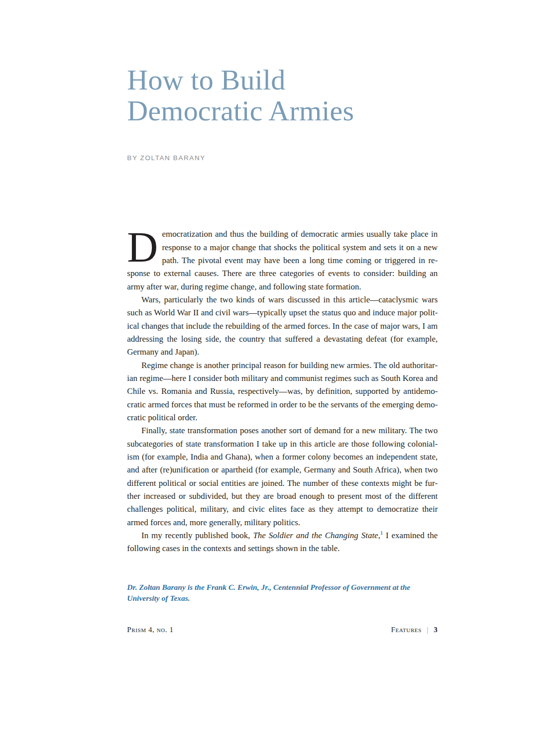How to Build
Democratic Armies
By Zoltan Barany
Democratization and thus the building of democratic armies usually take place in response to a major change that shocks the political system and sets it on a new path. The pivotal event may have been a long time coming or triggered in response to external causes. There are three categories of events to consider: building an army after war, during regime change, and following state formation.
Wars, particularly the two kinds of wars discussed in this article—cataclysmic wars such as World War II and civil wars—typically upset the status quo and induce major political changes that include the rebuilding of the armed forces. In the case of major wars, I am addressing the losing side, the country that suffered a devastating defeat (for example, Germany and Japan).
Regime change is another principal reason for building new armies. The old authoritarian regime—here I consider both military and communist regimes such as South Korea and Chile vs. Romania and Russia, respectively—was, by definition, supported by antidemocratic armed forces that must be reformed in order to be the servants of the emerging democratic political order.
Finally, state transformation poses another sort of demand for a new military. The two subcategories of state transformation I take up in this article are those following colonialism (for example, India and Ghana), when a former colony becomes an independent state, and after (re)unification or apartheid (for example, Germany and South Africa), when two different political or social entities are joined. The number of these contexts might be further increased or subdivided, but they are broad enough to present most of the different challenges political, military, and civic elites face as they attempt to democratize their armed forces and, more generally, military politics.
In my recently published book, The Soldier and the Changing State,1 I examined the following cases in the contexts and settings shown in the table.
Dr. Zoltan Barany is the Frank C. Erwin, Jr., Centennial Professor of Government at the University of Texas.
Prism 4, no. 1
Features | 3